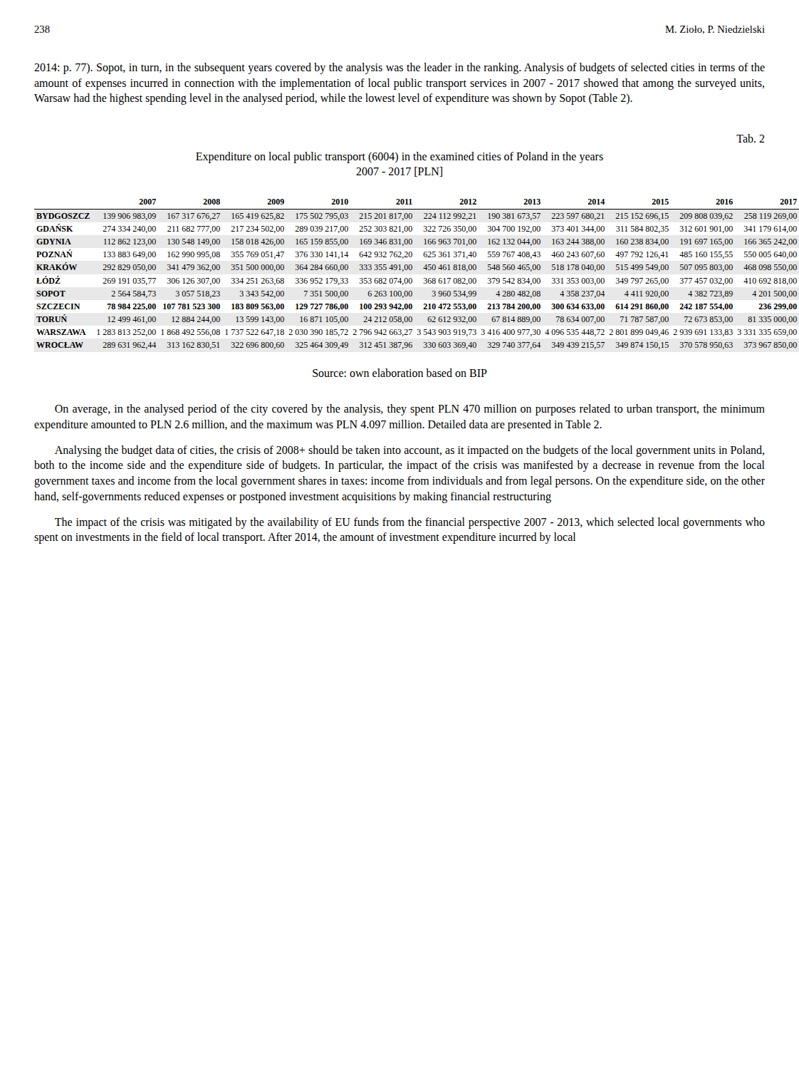238 M. Zioło, P. Niedzielski
2014: p. 77). Sopot, in turn, in the subsequent years covered by the analysis was the leader in the ranking. Analysis of budgets of selected cities in terms of the amount of expenses incurred in connection with the implementation of local public transport services in 2007 - 2017 showed that among the surveyed units, Warsaw had the highest spending level in the analysed period, while the lowest level of expenditure was shown by Sopot (Table 2).
Tab. 2
Expenditure on local public transport (6004) in the examined cities of Poland in the years
2007 - 2017 [PLN]
| | 2007 | 2008 | 2009 | 2010 | 2011 | 2012 | 2013 | 2014 | 2015 | 2016 | 2017 |
| --- | --- | --- | --- | --- | --- | --- | --- | --- | --- | --- | --- |
| BYDGOSZCZ | 139 906 983,09 | 167 317 676,27 | 165 419 625,82 | 175 502 795,03 | 215 201 817,00 | 224 112 992,21 | 190 381 673,57 | 223 597 680,21 | 215 152 696,15 | 209 808 039,62 | 258 119 269,00 |
| GDAŃSK | 274 334 240,00 | 211 682 777,00 | 217 234 502,00 | 289 039 217,00 | 252 303 821,00 | 322 726 350,00 | 304 700 192,00 | 373 401 344,00 | 311 584 802,35 | 312 601 901,00 | 341 179 614,00 |
| GDYNIA | 112 862 123,00 | 130 548 149,00 | 158 018 426,00 | 165 159 855,00 | 169 346 831,00 | 166 963 701,00 | 162 132 044,00 | 163 244 388,00 | 160 238 834,00 | 191 697 165,00 | 166 365 242,00 |
| POZNAŃ | 133 883 649,00 | 162 990 995,08 | 355 769 051,47 | 376 330 141,14 | 642 932 762,20 | 625 361 371,40 | 559 767 408,43 | 460 243 607,60 | 497 792 126,41 | 485 160 155,55 | 550 005 640,00 |
| KRAKÓW | 292 829 050,00 | 341 479 362,00 | 351 500 000,00 | 364 284 660,00 | 333 355 491,00 | 450 461 818,00 | 548 560 465,00 | 518 178 040,00 | 515 499 549,00 | 507 095 803,00 | 468 098 550,00 |
| ŁÓDŹ | 269 191 035,77 | 306 126 307,00 | 334 251 263,68 | 336 952 179,33 | 353 682 074,00 | 368 617 082,00 | 379 542 834,00 | 331 353 003,00 | 349 797 265,00 | 377 457 032,00 | 410 692 818,00 |
| SOPOT | 2 564 584,73 | 3 057 518,23 | 3 343 542,00 | 7 351 500,00 | 6 263 100,00 | 3 960 534,99 | 4 280 482,08 | 4 358 237,04 | 4 411 920,00 | 4 382 723,89 | 4 201 500,00 |
| SZCZECIN | 78 984 225,00 | 107 781 523 300 | 183 809 563,00 | 129 727 786,00 | 100 293 942,00 | 210 472 553,00 | 213 784 200,00 | 300 634 633,00 | 614 291 860,00 | 242 187 554,00 | 236 299,00 |
| TORUŃ | 12 499 461,00 | 12 884 244,00 | 13 599 143,00 | 16 871 105,00 | 24 212 058,00 | 62 612 932,00 | 67 814 889,00 | 78 634 007,00 | 71 787 587,00 | 72 673 853,00 | 81 335 000,00 |
| WARSZAWA | 1 283 813 252,00 | 1 868 492 556,08 | 1 737 522 647,18 | 2 030 390 185,72 | 2 796 942 663,27 | 3 543 903 919,73 | 3 416 400 977,30 | 4 096 535 448,72 | 2 801 899 049,46 | 2 939 691 133,83 | 3 331 335 659,00 |
| WROCŁAW | 289 631 962,44 | 313 162 830,51 | 322 696 800,60 | 325 464 309,49 | 312 451 387,96 | 330 603 369,40 | 329 740 377,64 | 349 439 215,57 | 349 874 150,15 | 370 578 950,63 | 373 967 850,00 |
Source: own elaboration based on BIP
On average, in the analysed period of the city covered by the analysis, they spent PLN 470 million on purposes related to urban transport, the minimum expenditure amounted to PLN 2.6 million, and the maximum was PLN 4.097 million. Detailed data are presented in Table 2.
Analysing the budget data of cities, the crisis of 2008+ should be taken into account, as it impacted on the budgets of the local government units in Poland, both to the income side and the expenditure side of budgets. In particular, the impact of the crisis was manifested by a decrease in revenue from the local government taxes and income from the local government shares in taxes: income from individuals and from legal persons. On the expenditure side, on the other hand, self-governments reduced expenses or postponed investment acquisitions by making financial restructuring
The impact of the crisis was mitigated by the availability of EU funds from the financial perspective 2007 - 2013, which selected local governments who spent on investments in the field of local transport. After 2014, the amount of investment expenditure incurred by local